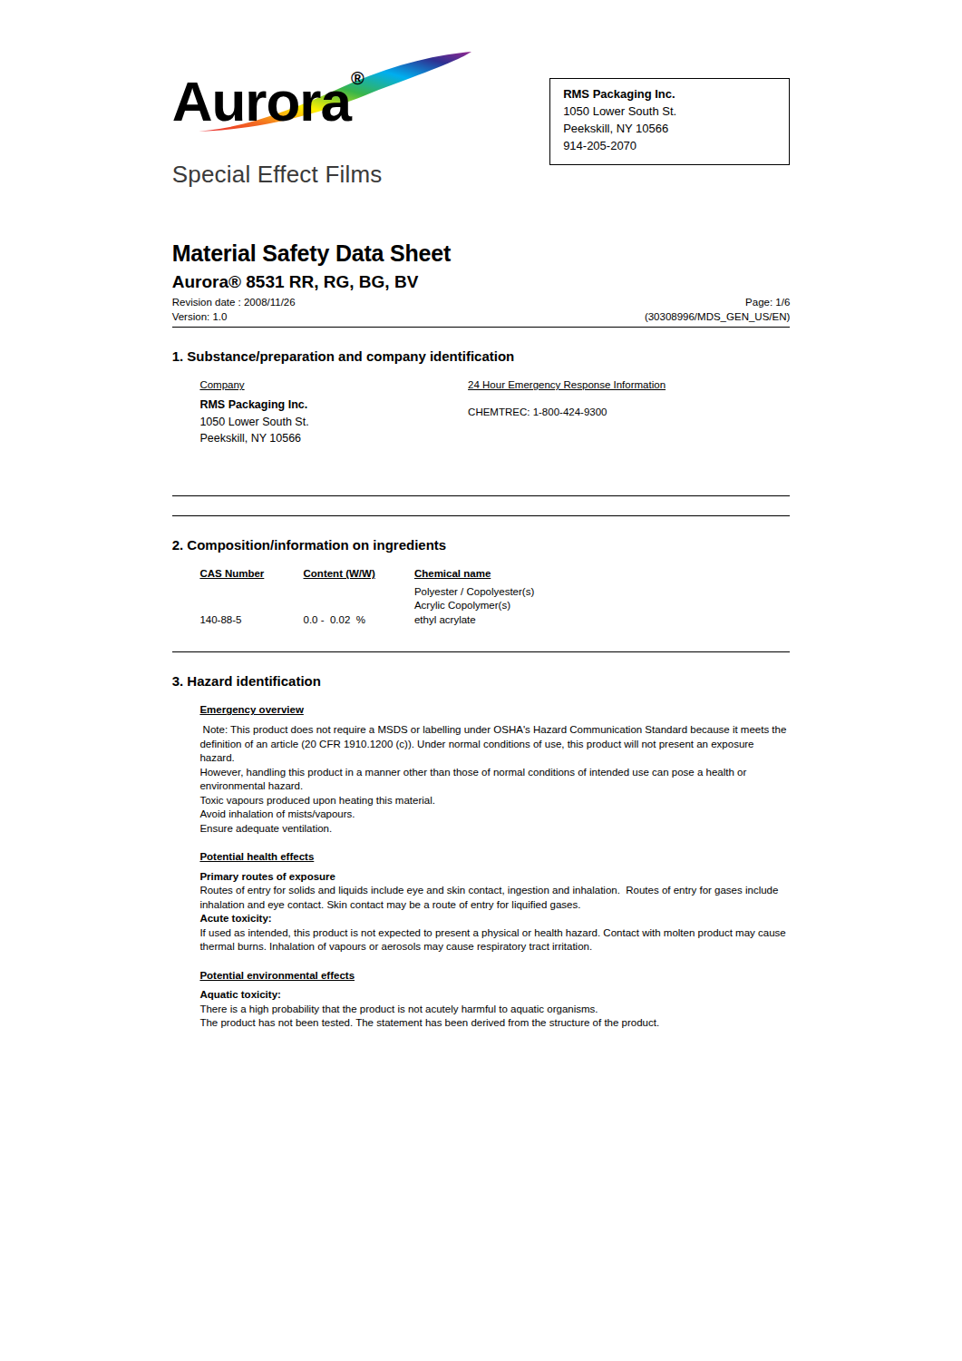Aurora®
Special Effect Films
RMS Packaging Inc.
1050 Lower South St.
Peekskill, NY 10566
914-205-2070
Material Safety Data Sheet
Aurora® 8531 RR, RG, BG, BV
Revision date : 2008/11/26
Version: 1.0
Page: 1/6
(30308996/MDS_GEN_US/EN)
1. Substance/preparation and company identification
Company
RMS Packaging Inc.
1050 Lower South St.
Peekskill, NY 10566
24 Hour Emergency Response Information
CHEMTREC: 1-800-424-9300
2. Composition/information on ingredients
| CAS Number | Content (W/W) | Chemical name |
| --- | --- | --- |
| | | Polyester / Copolyester(s) |
| | | Acrylic Copolymer(s) |
| 140-88-5 | 0.0 - 0.02 % | ethyl acrylate |
3. Hazard identification
Emergency overview
Note: This product does not require a MSDS or labelling under OSHA's Hazard Communication Standard because it meets the definition of an article (20 CFR 1910.1200 (c)). Under normal conditions of use, this product will not present an exposure hazard.
However, handling this product in a manner other than those of normal conditions of intended use can pose a health or environmental hazard.
Toxic vapours produced upon heating this material.
Avoid inhalation of mists/vapours.
Ensure adequate ventilation.
Potential health effects
Primary routes of exposure
Routes of entry for solids and liquids include eye and skin contact, ingestion and inhalation. Routes of entry for gases include inhalation and eye contact. Skin contact may be a route of entry for liquified gases.
Acute toxicity:
If used as intended, this product is not expected to present a physical or health hazard. Contact with molten product may cause thermal burns. Inhalation of vapours or aerosols may cause respiratory tract irritation.
Potential environmental effects
Aquatic toxicity:
There is a high probability that the product is not acutely harmful to aquatic organisms.
The product has not been tested. The statement has been derived from the structure of the product.